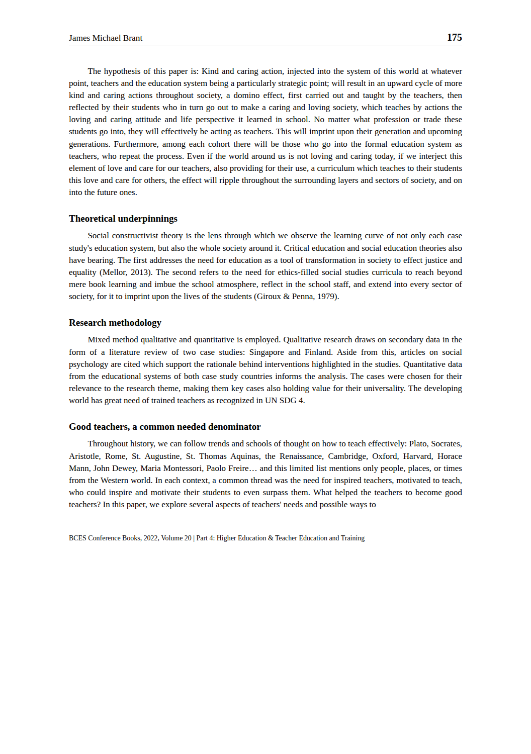James Michael Brant 175
The hypothesis of this paper is: Kind and caring action, injected into the system of this world at whatever point, teachers and the education system being a particularly strategic point; will result in an upward cycle of more kind and caring actions throughout society, a domino effect, first carried out and taught by the teachers, then reflected by their students who in turn go out to make a caring and loving society, which teaches by actions the loving and caring attitude and life perspective it learned in school. No matter what profession or trade these students go into, they will effectively be acting as teachers. This will imprint upon their generation and upcoming generations. Furthermore, among each cohort there will be those who go into the formal education system as teachers, who repeat the process. Even if the world around us is not loving and caring today, if we interject this element of love and care for our teachers, also providing for their use, a curriculum which teaches to their students this love and care for others, the effect will ripple throughout the surrounding layers and sectors of society, and on into the future ones.
Theoretical underpinnings
Social constructivist theory is the lens through which we observe the learning curve of not only each case study's education system, but also the whole society around it. Critical education and social education theories also have bearing. The first addresses the need for education as a tool of transformation in society to effect justice and equality (Mellor, 2013). The second refers to the need for ethics-filled social studies curricula to reach beyond mere book learning and imbue the school atmosphere, reflect in the school staff, and extend into every sector of society, for it to imprint upon the lives of the students (Giroux & Penna, 1979).
Research methodology
Mixed method qualitative and quantitative is employed. Qualitative research draws on secondary data in the form of a literature review of two case studies: Singapore and Finland. Aside from this, articles on social psychology are cited which support the rationale behind interventions highlighted in the studies. Quantitative data from the educational systems of both case study countries informs the analysis. The cases were chosen for their relevance to the research theme, making them key cases also holding value for their universality. The developing world has great need of trained teachers as recognized in UN SDG 4.
Good teachers, a common needed denominator
Throughout history, we can follow trends and schools of thought on how to teach effectively: Plato, Socrates, Aristotle, Rome, St. Augustine, St. Thomas Aquinas, the Renaissance, Cambridge, Oxford, Harvard, Horace Mann, John Dewey, Maria Montessori, Paolo Freire… and this limited list mentions only people, places, or times from the Western world. In each context, a common thread was the need for inspired teachers, motivated to teach, who could inspire and motivate their students to even surpass them. What helped the teachers to become good teachers? In this paper, we explore several aspects of teachers' needs and possible ways to
BCES Conference Books, 2022, Volume 20 | Part 4: Higher Education & Teacher Education and Training